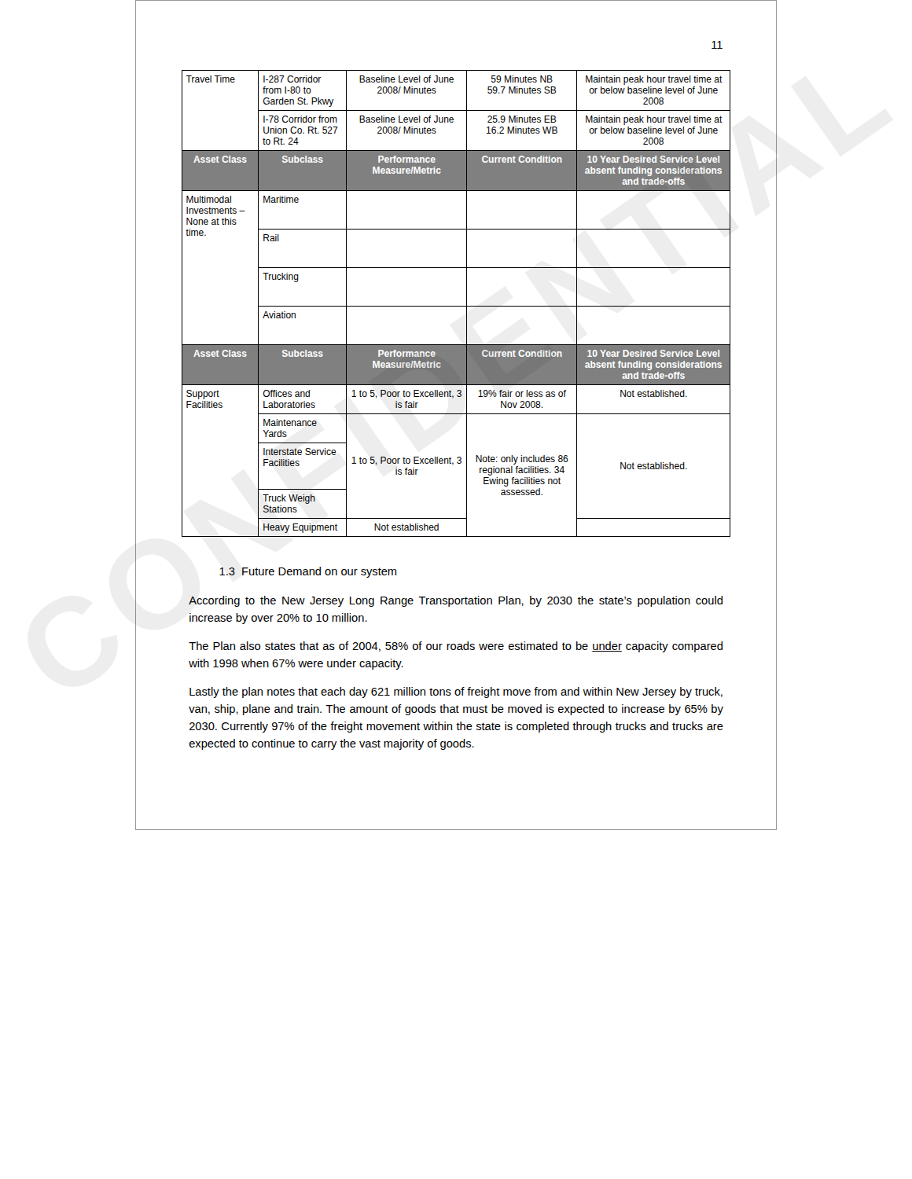CONFIDENTIAL
11
| Travel Time | I-287 Corridor from I-80 to Garden St. Pkwy | Baseline Level of June 2008/ Minutes | 59 Minutes NB 59.7 Minutes SB | Maintain peak hour travel time at or below baseline level of June 2008 |
| I-78 Corridor from Union Co. Rt. 527 to Rt. 24 | Baseline Level of June 2008/ Minutes | 25.9 Minutes EB 16.2 Minutes WB | Maintain peak hour travel time at or below baseline level of June 2008 |
| Asset Class | Subclass | Performance Measure/Metric | Current Condition | 10 Year Desired Service Level absent funding considerations and trade-offs |
| Multimodal Investments – None at this time. | Maritime | | | |
| Rail | | | |
| Trucking | | | |
| Aviation | | | |
| Asset Class | Subclass | Performance Measure/Metric | Current Condition | 10 Year Desired Service Level absent funding considerations and trade-offs |
| Support Facilities | Offices and Laboratories | 1 to 5, Poor to Excellent, 3 is fair | 19% fair or less as of Nov 2008. | Not established. |
| Maintenance Yards | 1 to 5, Poor to Excellent, 3 is fair | Note: only includes 86 regional facilities. 34 Ewing facilities not assessed. | Not established. |
| Interstate Service Facilities |
| Truck Weigh Stations |
| Heavy Equipment | Not established | |
1.3 Future Demand on our system
According to the New Jersey Long Range Transportation Plan, by 2030 the state’s population could increase by over 20% to 10 million.
The Plan also states that as of 2004, 58% of our roads were estimated to be under capacity compared with 1998 when 67% were under capacity.
Lastly the plan notes that each day 621 million tons of freight move from and within New Jersey by truck, van, ship, plane and train. The amount of goods that must be moved is expected to increase by 65% by 2030. Currently 97% of the freight movement within the state is completed through trucks and trucks are expected to continue to carry the vast majority of goods.